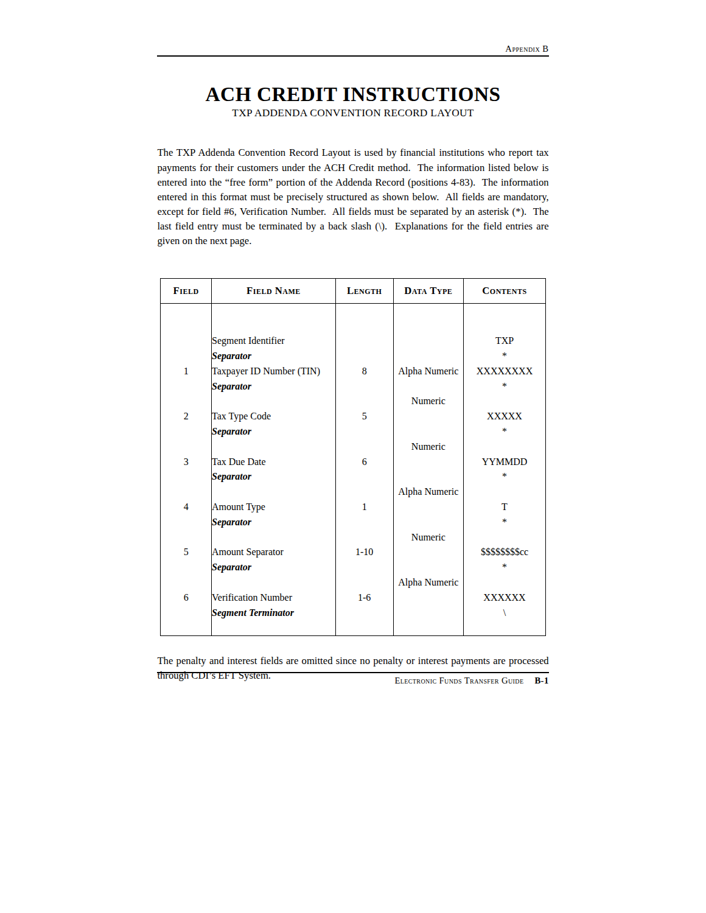Appendix B
ACH CREDIT INSTRUCTIONS
TXP ADDENDA CONVENTION RECORD LAYOUT
The TXP Addenda Convention Record Layout is used by financial institutions who report tax payments for their customers under the ACH Credit method. The information listed below is entered into the “free form” portion of the Addenda Record (positions 4-83). The information entered in this format must be precisely structured as shown below. All fields are mandatory, except for field #6, Verification Number. All fields must be separated by an asterisk (*). The last field entry must be terminated by a back slash (\). Explanations for the field entries are given on the next page.
| Field | Field Name | Length | Data Type | Contents |
| --- | --- | --- | --- | --- |
| 1 2 3 4 5 6 | Segment Identifier Separator Taxpayer ID Number (TIN) Separator Tax Type Code Separator Tax Due Date Separator Amount Type Separator Amount Separator Separator Verification Number Segment Terminator | 8 5 6 1 1-10 1-6 | Alpha Numeric Numeric Numeric Alpha Numeric Numeric Alpha Numeric | TXP * XXXXXXXX * XXXXX * YYMMDD * T * $$$$$$$$cc * XXXXXX \ |
The penalty and interest fields are omitted since no penalty or interest payments are processed through CDI’s EFT System.
Electronic Funds Transfer GuideB-1